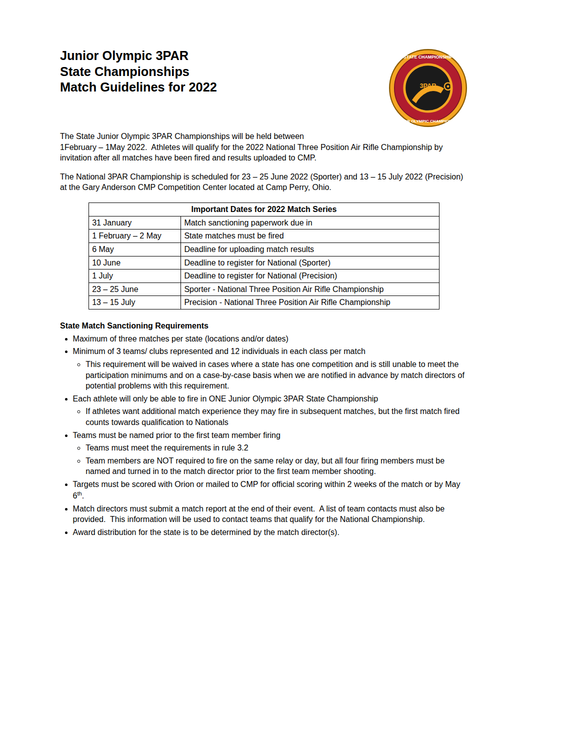STATE CHAMPIONSHIP JUNIOR OLYMPIC CHAMPIONSHIP 3PAR
Junior Olympic 3PAR
State Championships
Match Guidelines for 2022
The State Junior Olympic 3PAR Championships will be held between
1February – 1May 2022. Athletes will qualify for the 2022 National Three Position Air Rifle Championship by invitation after all matches have been fired and results uploaded to CMP.
The National 3PAR Championship is scheduled for 23 – 25 June 2022 (Sporter) and 13 – 15 July 2022 (Precision) at the Gary Anderson CMP Competition Center located at Camp Perry, Ohio.
| Important Dates for 2022 Match Series |
| --- |
| 31 January | Match sanctioning paperwork due in |
| 1 February – 2 May | State matches must be fired |
| 6 May | Deadline for uploading match results |
| 10 June | Deadline to register for National (Sporter) |
| 1 July | Deadline to register for National (Precision) |
| 23 – 25 June | Sporter - National Three Position Air Rifle Championship |
| 13 – 15 July | Precision - National Three Position Air Rifle Championship |
State Match Sanctioning Requirements
Maximum of three matches per state (locations and/or dates)
Minimum of 3 teams/ clubs represented and 12 individuals in each class per match
This requirement will be waived in cases where a state has one competition and is still unable to meet the participation minimums and on a case-by-case basis when we are notified in advance by match directors of potential problems with this requirement.
Each athlete will only be able to fire in ONE Junior Olympic 3PAR State Championship
If athletes want additional match experience they may fire in subsequent matches, but the first match fired counts towards qualification to Nationals
Teams must be named prior to the first team member firing
Teams must meet the requirements in rule 3.2
Team members are NOT required to fire on the same relay or day, but all four firing members must be named and turned in to the match director prior to the first team member shooting.
Targets must be scored with Orion or mailed to CMP for official scoring within 2 weeks of the match or by May 6th.
Match directors must submit a match report at the end of their event. A list of team contacts must also be provided. This information will be used to contact teams that qualify for the National Championship.
Award distribution for the state is to be determined by the match director(s).